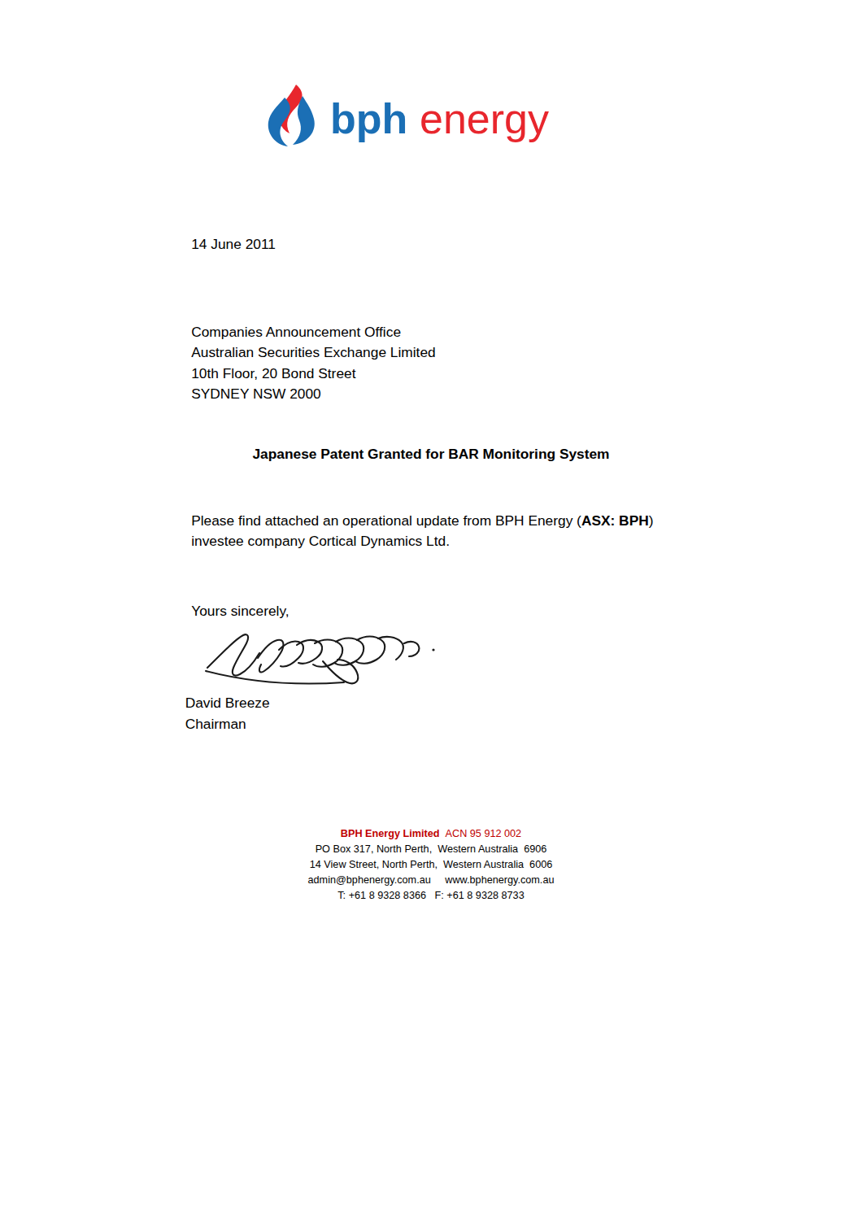bph energy
14 June 2011
Companies Announcement Office
Australian Securities Exchange Limited
10th Floor, 20 Bond Street
SYDNEY NSW 2000
Japanese Patent Granted for BAR Monitoring System
Please find attached an operational update from BPH Energy (ASX: BPH) investee company Cortical Dynamics Ltd.
Yours sincerely,
David Breeze
Chairman
BPH Energy Limited ACN 95 912 002
PO Box 317, North Perth, Western Australia 6906
14 View Street, North Perth, Western Australia 6006
admin@bphenergy.com.au www.bphenergy.com.au
T: +61 8 9328 8366 F: +61 8 9328 8733